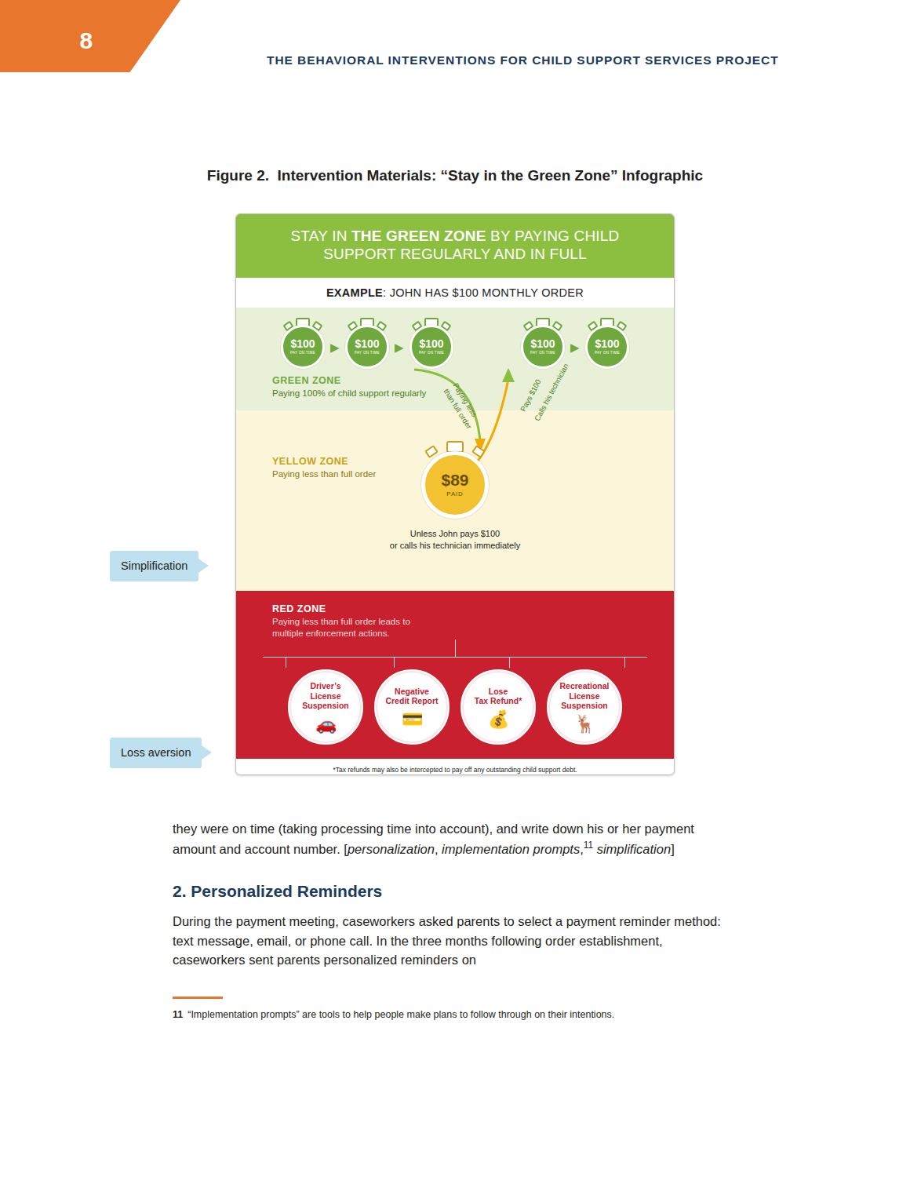8
The Behavioral Interventions for Child Support Services Project
Figure 2. Intervention Materials: “Stay in the Green Zone” Infographic
Simplification
Loss aversion
STAY IN THE GREEN ZONE BY PAYING CHILD
SUPPORT REGULARLY AND IN FULL
EXAMPLE: JOHN HAS $100 MONTHLY ORDER
$100 PAY ON TIME
▶
$100 PAY ON TIME
▶
$100 PAY ON TIME
$100 PAY ON TIME
▶
$100 PAY ON TIME
GREEN ZONE
Paying 100% of child support regularly
Paying less
than full order
Pays $100
Calls his technician
YELLOW ZONE
Paying less than full order
$89 PAID
Unless John pays $100
or calls his technician immediately
RED ZONE
Paying less than full order leads to
multiple enforcement actions.
Driver’s License
Suspension
🚗
Negative
Credit Report
💳
Lose
Tax Refund*
💰
Recreational
License
Suspension
🦌
*Tax refunds may also be intercepted to pay off any outstanding child support debt.
they were on time (taking processing time into account), and write down his or her payment amount and account number. [personalization, implementation prompts,11 simplification]
2. Personalized Reminders
During the payment meeting, caseworkers asked parents to select a payment reminder method: text message, email, or phone call. In the three months following order establishment, caseworkers sent parents personalized reminders on
11“Implementation prompts” are tools to help people make plans to follow through on their intentions.